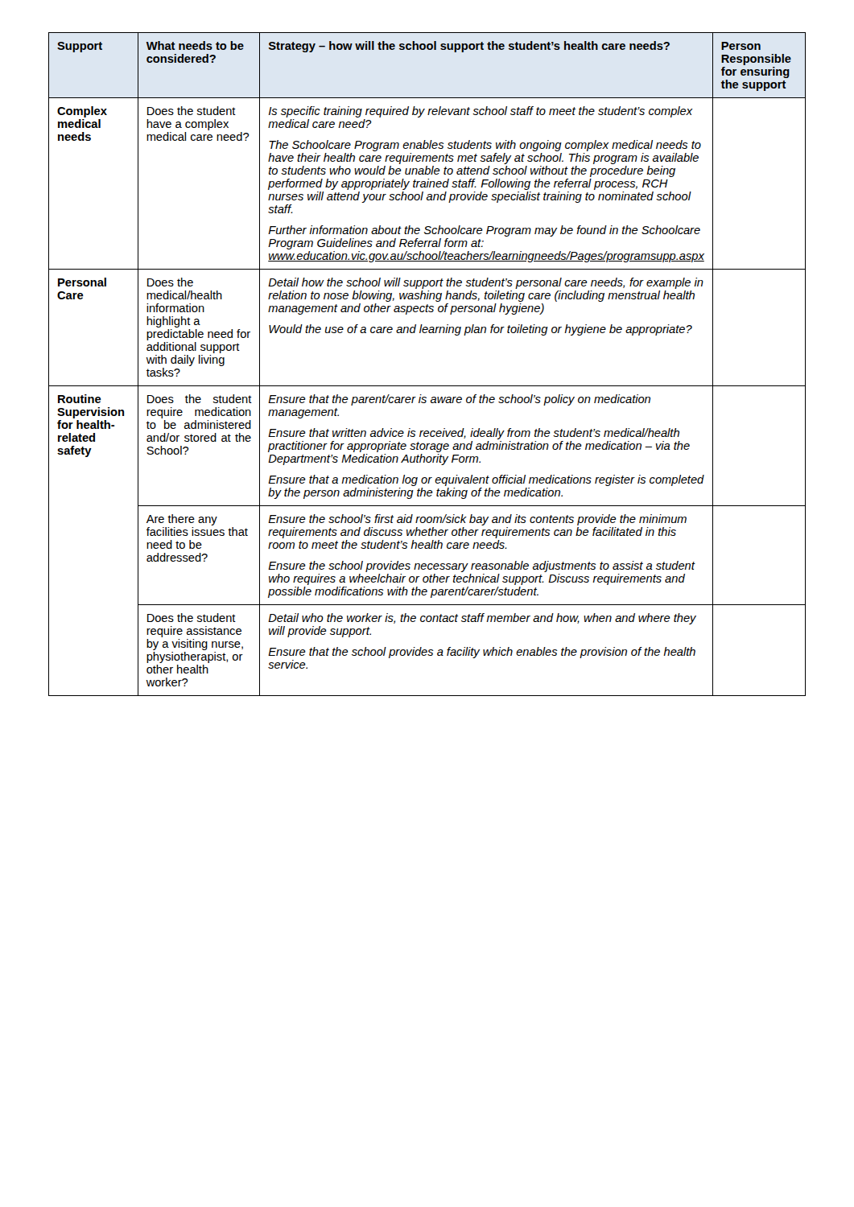| Support | What needs to be considered? | Strategy – how will the school support the student’s health care needs? | Person Responsible for ensuring the support |
| --- | --- | --- | --- |
| Complex medical needs | Does the student have a complex medical care need? | Is specific training required by relevant school staff to meet the student’s complex medical care need? The Schoolcare Program enables students with ongoing complex medical needs to have their health care requirements met safely at school. This program is available to students who would be unable to attend school without the procedure being performed by appropriately trained staff. Following the referral process, RCH nurses will attend your school and provide specialist training to nominated school staff. Further information about the Schoolcare Program may be found in the Schoolcare Program Guidelines and Referral form at: www.education.vic.gov.au/school/teachers/learningneeds/Pages/programsupp.aspx | |
| Personal Care | Does the medical/health information highlight a predictable need for additional support with daily living tasks? | Detail how the school will support the student’s personal care needs, for example in relation to nose blowing, washing hands, toileting care (including menstrual health management and other aspects of personal hygiene) Would the use of a care and learning plan for toileting or hygiene be appropriate? | |
| Routine Supervision for health-related safety | Does the student require medication to be administered and/or stored at the School? | Ensure that the parent/carer is aware of the school’s policy on medication management. Ensure that written advice is received, ideally from the student’s medical/health practitioner for appropriate storage and administration of the medication – via the Department’s Medication Authority Form. Ensure that a medication log or equivalent official medications register is completed by the person administering the taking of the medication. | |
| Are there any facilities issues that need to be addressed? | Ensure the school’s first aid room/sick bay and its contents provide the minimum requirements and discuss whether other requirements can be facilitated in this room to meet the student’s health care needs. Ensure the school provides necessary reasonable adjustments to assist a student who requires a wheelchair or other technical support. Discuss requirements and possible modifications with the parent/carer/student. | |
| Does the student require assistance by a visiting nurse, physiotherapist, or other health worker? | Detail who the worker is, the contact staff member and how, when and where they will provide support. Ensure that the school provides a facility which enables the provision of the health service. | |